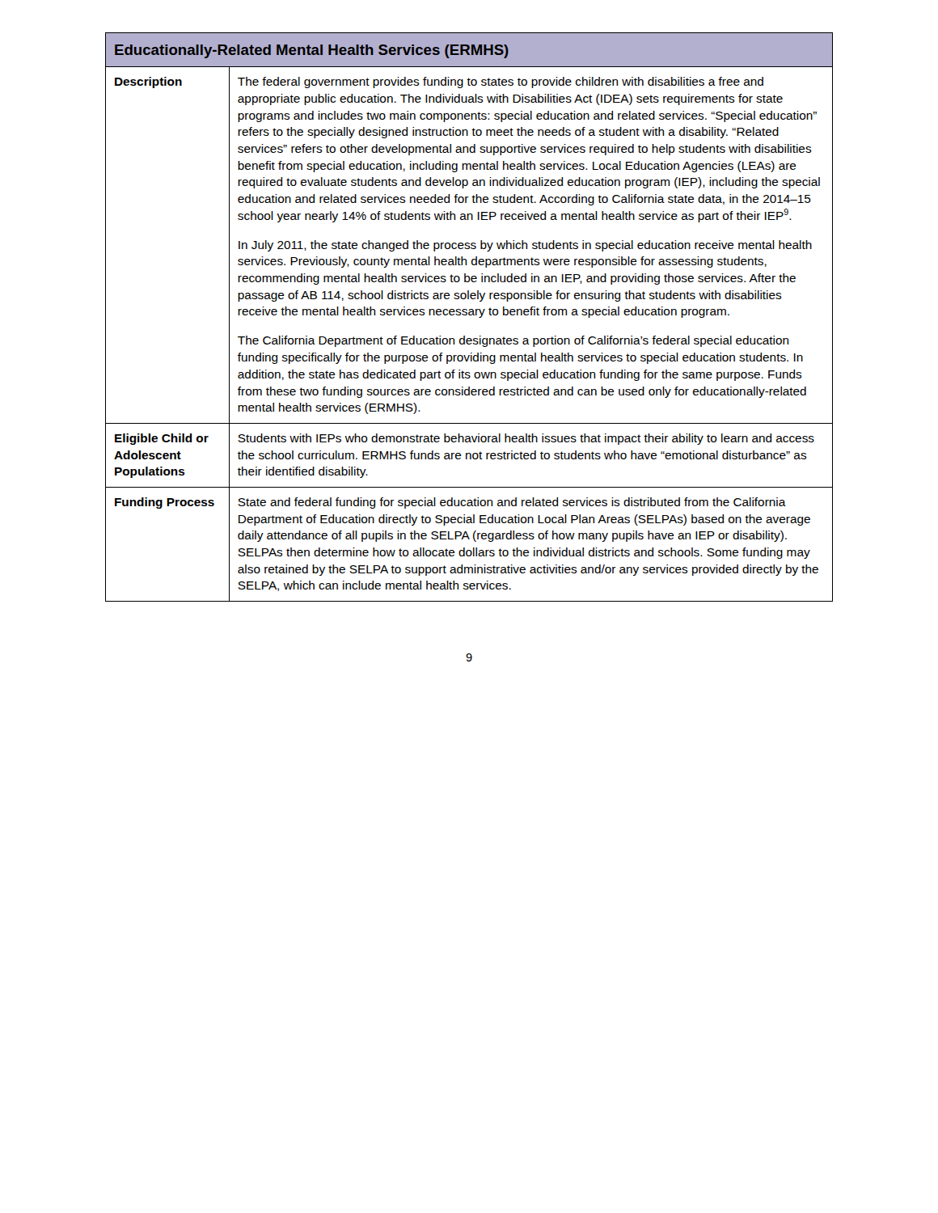| Educationally-Related Mental Health Services (ERMHS) |
| --- |
| Description | The federal government provides funding to states to provide children with disabilities a free and appropriate public education. The Individuals with Disabilities Act (IDEA) sets requirements for state programs and includes two main components: special education and related services. “Special education” refers to the specially designed instruction to meet the needs of a student with a disability. “Related services” refers to other developmental and supportive services required to help students with disabilities benefit from special education, including mental health services. Local Education Agencies (LEAs) are required to evaluate students and develop an individualized education program (IEP), including the special education and related services needed for the student. According to California state data, in the 2014–15 school year nearly 14% of students with an IEP received a mental health service as part of their IEP 9 . In July 2011, the state changed the process by which students in special education receive mental health services. Previously, county mental health departments were responsible for assessing students, recommending mental health services to be included in an IEP, and providing those services. After the passage of AB 114, school districts are solely responsible for ensuring that students with disabilities receive the mental health services necessary to benefit from a special education program. The California Department of Education designates a portion of California’s federal special education funding specifically for the purpose of providing mental health services to special education students. In addition, the state has dedicated part of its own special education funding for the same purpose. Funds from these two funding sources are considered restricted and can be used only for educationally-related mental health services (ERMHS). |
| Eligible Child or Adolescent Populations | Students with IEPs who demonstrate behavioral health issues that impact their ability to learn and access the school curriculum. ERMHS funds are not restricted to students who have “emotional disturbance” as their identified disability. |
| Funding Process | State and federal funding for special education and related services is distributed from the California Department of Education directly to Special Education Local Plan Areas (SELPAs) based on the average daily attendance of all pupils in the SELPA (regardless of how many pupils have an IEP or disability). SELPAs then determine how to allocate dollars to the individual districts and schools. Some funding may also retained by the SELPA to support administrative activities and/or any services provided directly by the SELPA, which can include mental health services. |
9